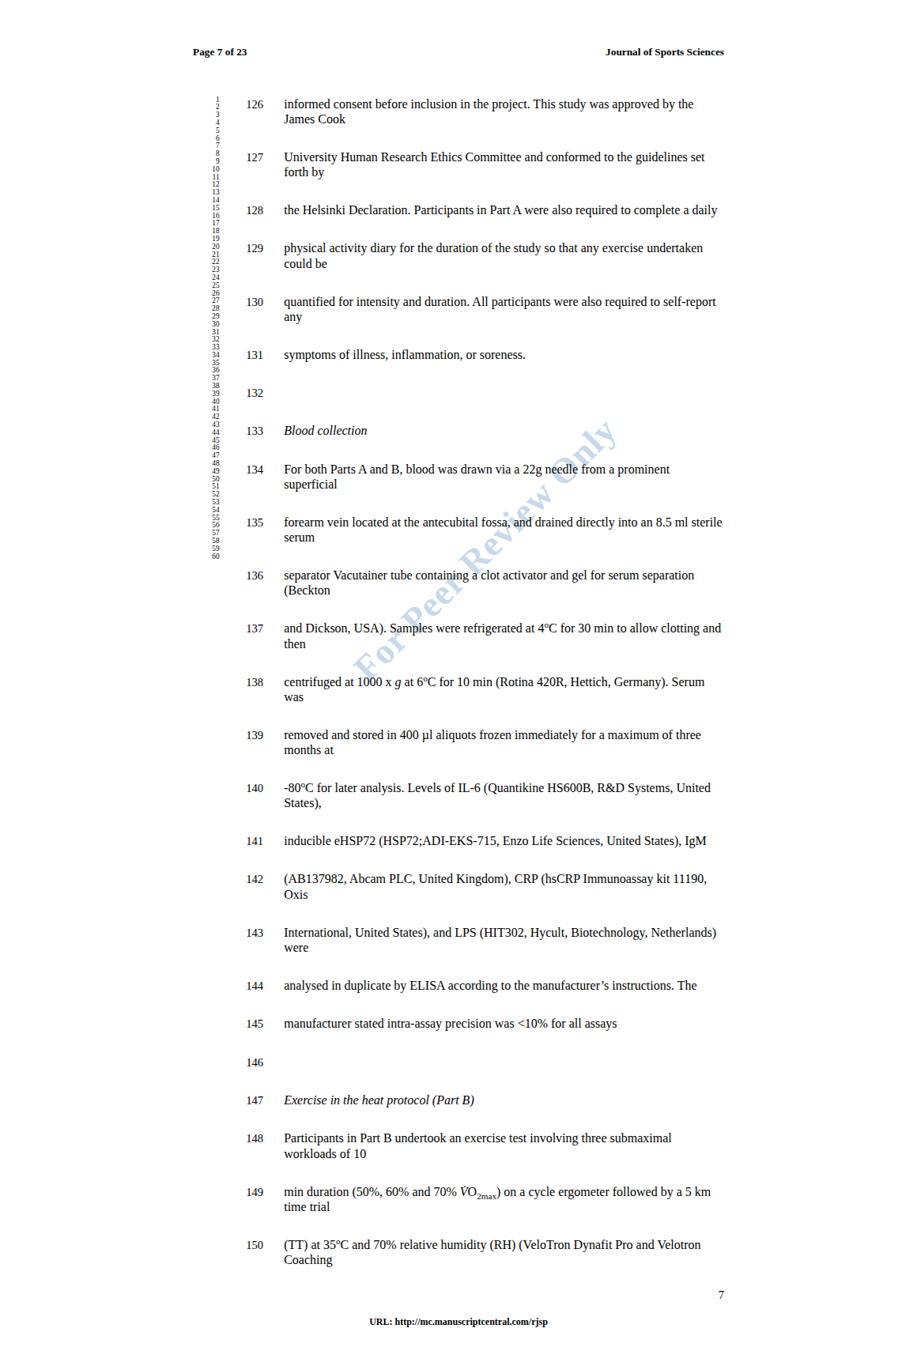Page 7 of 23
Journal of Sports Sciences
1
2
3
4
5
6
7
8
9
10
11
12
13
14
15
16
17
18
19
20
21
22
23
24
25
26
27
28
29
30
31
32
33
34
35
36
37
38
39
40
41
42
43
44
45
46
47
48
49
50
51
52
53
54
55
56
57
58
59
60
For Peer Review Only
126
informed consent before inclusion in the project. This study was approved by the James Cook
127
University Human Research Ethics Committee and conformed to the guidelines set forth by
128
the Helsinki Declaration. Participants in Part A were also required to complete a daily
129
physical activity diary for the duration of the study so that any exercise undertaken could be
130
quantified for intensity and duration. All participants were also required to self-report any
131
symptoms of illness, inflammation, or soreness.
132
133
Blood collection
134
For both Parts A and B, blood was drawn via a 22g needle from a prominent superficial
135
forearm vein located at the antecubital fossa, and drained directly into an 8.5 ml sterile serum
136
separator Vacutainer tube containing a clot activator and gel for serum separation (Beckton
137
and Dickson, USA). Samples were refrigerated at 4oC for 30 min to allow clotting and then
138
centrifuged at 1000 x g at 6oC for 10 min (Rotina 420R, Hettich, Germany). Serum was
139
removed and stored in 400 µl aliquots frozen immediately for a maximum of three months at
140
-80oC for later analysis. Levels of IL-6 (Quantikine HS600B, R&D Systems, United States),
141
inducible eHSP72 (HSP72;ADI-EKS-715, Enzo Life Sciences, United States), IgM
142
(AB137982, Abcam PLC, United Kingdom), CRP (hsCRP Immunoassay kit 11190, Oxis
143
International, United States), and LPS (HIT302, Hycult, Biotechnology, Netherlands) were
144
analysed in duplicate by ELISA according to the manufacturer’s instructions. The
145
manufacturer stated intra-assay precision was <10% for all assays
146
147
Exercise in the heat protocol (Part B)
148
Participants in Part B undertook an exercise test involving three submaximal workloads of 10
149
min duration (50%, 60% and 70% V̇O2max) on a cycle ergometer followed by a 5 km time trial
150
(TT) at 35oC and 70% relative humidity (RH) (VeloTron Dynafit Pro and Velotron Coaching
7
URL: http://mc.manuscriptcentral.com/rjsp